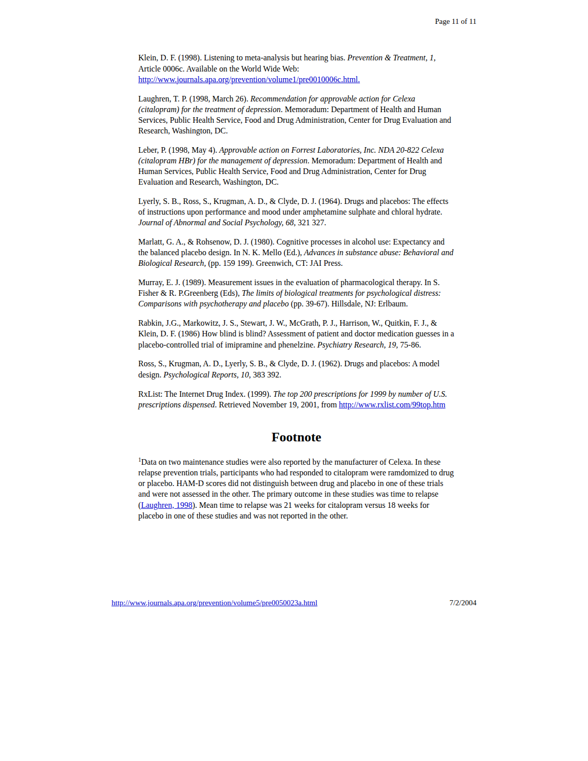Page 11 of 11
Klein, D. F. (1998). Listening to meta-analysis but hearing bias. Prevention & Treatment, 1, Article 0006c. Available on the World Wide Web: http://www.journals.apa.org/prevention/volume1/pre0010006c.html.
Laughren, T. P. (1998, March 26). Recommendation for approvable action for Celexa (citalopram) for the treatment of depression. Memoradum: Department of Health and Human Services, Public Health Service, Food and Drug Administration, Center for Drug Evaluation and Research, Washington, DC.
Leber, P. (1998, May 4). Approvable action on Forrest Laboratories, Inc. NDA 20-822 Celexa (citalopram HBr) for the management of depression. Memoradum: Department of Health and Human Services, Public Health Service, Food and Drug Administration, Center for Drug Evaluation and Research, Washington, DC.
Lyerly, S. B., Ross, S., Krugman, A. D., & Clyde, D. J. (1964). Drugs and placebos: The effects of instructions upon performance and mood under amphetamine sulphate and chloral hydrate. Journal of Abnormal and Social Psychology, 68, 321 327.
Marlatt, G. A., & Rohsenow, D. J. (1980). Cognitive processes in alcohol use: Expectancy and the balanced placebo design. In N. K. Mello (Ed.), Advances in substance abuse: Behavioral and Biological Research, (pp. 159 199). Greenwich, CT: JAI Press.
Murray, E. J. (1989). Measurement issues in the evaluation of pharmacological therapy. In S. Fisher & R. P.Greenberg (Eds), The limits of biological treatments for psychological distress: Comparisons with psychotherapy and placebo (pp. 39-67). Hillsdale, NJ: Erlbaum.
Rabkin, J.G., Markowitz, J. S., Stewart, J. W., McGrath, P. J., Harrison, W., Quitkin, F. J., & Klein, D. F. (1986) How blind is blind? Assessment of patient and doctor medication guesses in a placebo-controlled trial of imipramine and phenelzine. Psychiatry Research, 19, 75-86.
Ross, S., Krugman, A. D., Lyerly, S. B., & Clyde, D. J. (1962). Drugs and placebos: A model design. Psychological Reports, 10, 383 392.
RxList: The Internet Drug Index. (1999). The top 200 prescriptions for 1999 by number of U.S. prescriptions dispensed. Retrieved November 19, 2001, from http://www.rxlist.com/99top.htm
Footnote
1Data on two maintenance studies were also reported by the manufacturer of Celexa. In these relapse prevention trials, participants who had responded to citalopram were ramdomized to drug or placebo. HAM-D scores did not distinguish between drug and placebo in one of these trials and were not assessed in the other. The primary outcome in these studies was time to relapse (Laughren, 1998). Mean time to relapse was 21 weeks for citalopram versus 18 weeks for placebo in one of these studies and was not reported in the other.
http://www.journals.apa.org/prevention/volume5/pre0050023a.html
7/2/2004